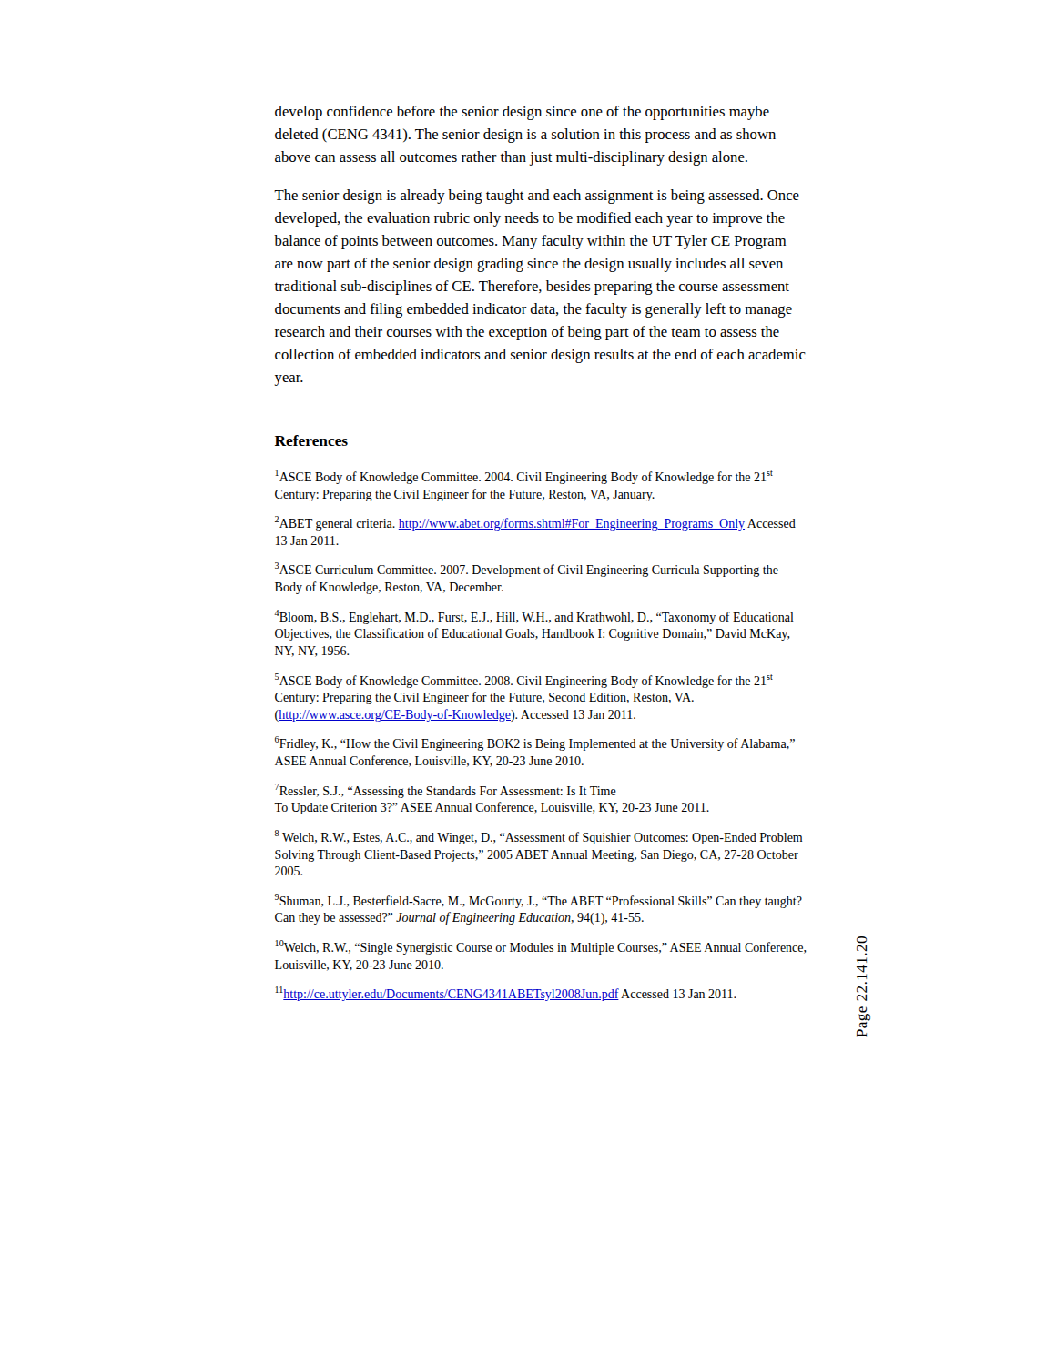develop confidence before the senior design since one of the opportunities maybe deleted (CENG 4341). The senior design is a solution in this process and as shown above can assess all outcomes rather than just multi-disciplinary design alone.
The senior design is already being taught and each assignment is being assessed. Once developed, the evaluation rubric only needs to be modified each year to improve the balance of points between outcomes. Many faculty within the UT Tyler CE Program are now part of the senior design grading since the design usually includes all seven traditional sub-disciplines of CE. Therefore, besides preparing the course assessment documents and filing embedded indicator data, the faculty is generally left to manage research and their courses with the exception of being part of the team to assess the collection of embedded indicators and senior design results at the end of each academic year.
References
1ASCE Body of Knowledge Committee. 2004. Civil Engineering Body of Knowledge for the 21st Century: Preparing the Civil Engineer for the Future, Reston, VA, January.
2ABET general criteria. http://www.abet.org/forms.shtml#For_Engineering_Programs_Only Accessed 13 Jan 2011.
3ASCE Curriculum Committee. 2007. Development of Civil Engineering Curricula Supporting the Body of Knowledge, Reston, VA, December.
4Bloom, B.S., Englehart, M.D., Furst, E.J., Hill, W.H., and Krathwohl, D., “Taxonomy of Educational Objectives, the Classification of Educational Goals, Handbook I: Cognitive Domain,” David McKay, NY, NY, 1956.
5ASCE Body of Knowledge Committee. 2008. Civil Engineering Body of Knowledge for the 21st Century: Preparing the Civil Engineer for the Future, Second Edition, Reston, VA. (http://www.asce.org/CE-Body-of-Knowledge). Accessed 13 Jan 2011.
6Fridley, K., “How the Civil Engineering BOK2 is Being Implemented at the University of Alabama,” ASEE Annual Conference, Louisville, KY, 20-23 June 2010.
7Ressler, S.J., “Assessing the Standards For Assessment: Is It Time
To Update Criterion 3?” ASEE Annual Conference, Louisville, KY, 20-23 June 2011.
8 Welch, R.W., Estes, A.C., and Winget, D., “Assessment of Squishier Outcomes: Open-Ended Problem Solving Through Client-Based Projects,” 2005 ABET Annual Meeting, San Diego, CA, 27-28 October 2005.
9Shuman, L.J., Besterfield-Sacre, M., McGourty, J., “The ABET “Professional Skills” Can they taught? Can they be assessed?” Journal of Engineering Education, 94(1), 41-55.
10Welch, R.W., “Single Synergistic Course or Modules in Multiple Courses,” ASEE Annual Conference, Louisville, KY, 20-23 June 2010.
11http://ce.uttyler.edu/Documents/CENG4341ABETsyl2008Jun.pdf Accessed 13 Jan 2011.
Page 22.141.20